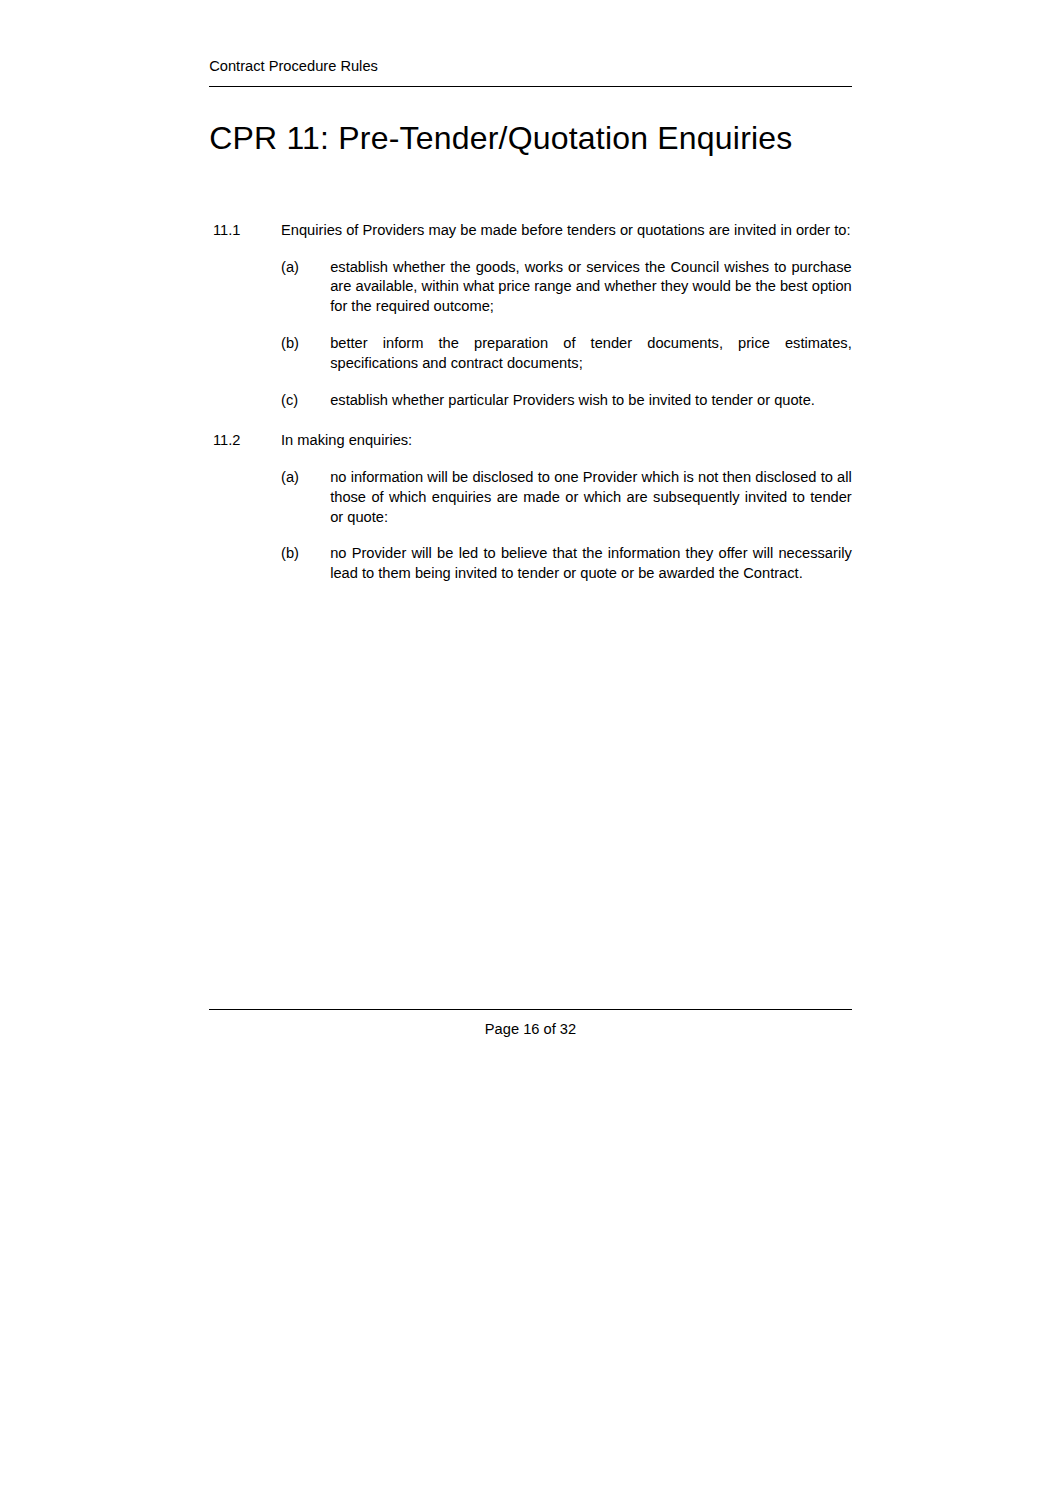Contract Procedure Rules
CPR 11: Pre-Tender/Quotation Enquiries
11.1
Enquiries of Providers may be made before tenders or quotations are invited in order to:
(a) establish whether the goods, works or services the Council wishes to purchase are available, within what price range and whether they would be the best option for the required outcome;
(b) better inform the preparation of tender documents, price estimates, specifications and contract documents;
(c) establish whether particular Providers wish to be invited to tender or quote.
11.2
In making enquiries:
(a) no information will be disclosed to one Provider which is not then disclosed to all those of which enquiries are made or which are subsequently invited to tender or quote:
(b) no Provider will be led to believe that the information they offer will necessarily lead to them being invited to tender or quote or be awarded the Contract.
Page 16 of 32